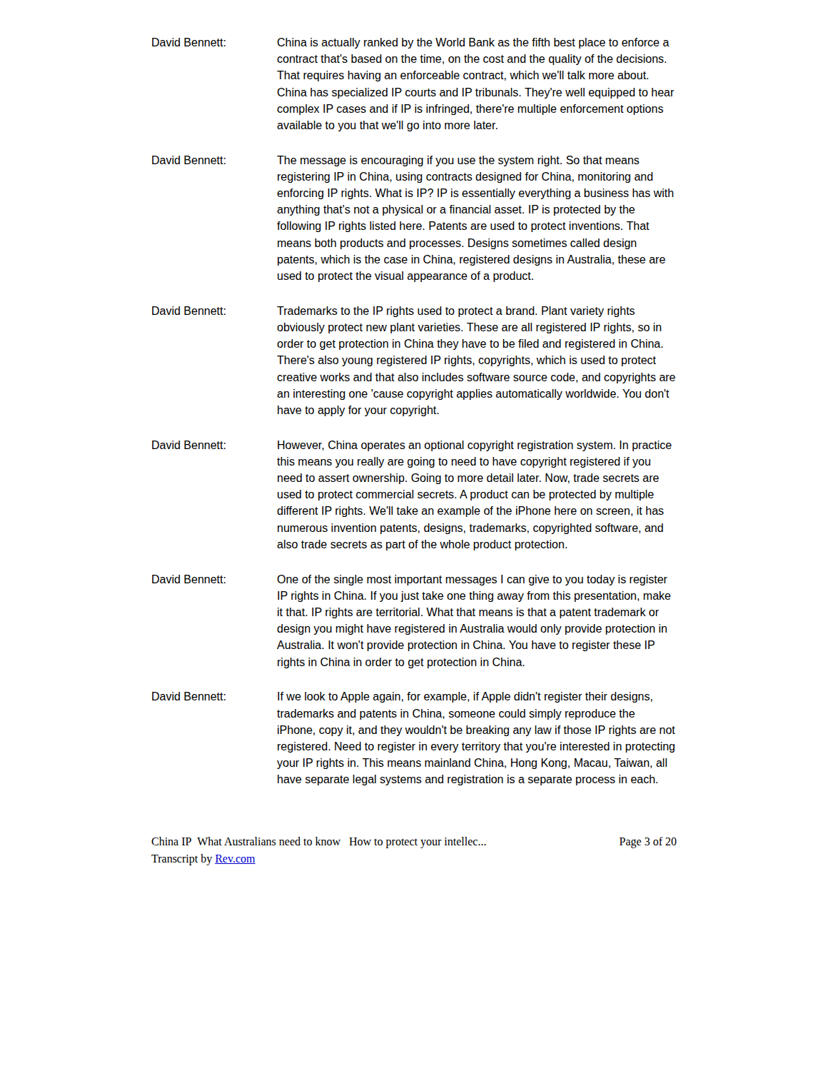David Bennett:
China is actually ranked by the World Bank as the fifth best place to enforce a contract that's based on the time, on the cost and the quality of the decisions. That requires having an enforceable contract, which we'll talk more about. China has specialized IP courts and IP tribunals. They're well equipped to hear complex IP cases and if IP is infringed, there're multiple enforcement options available to you that we'll go into more later.
David Bennett:
The message is encouraging if you use the system right. So that means registering IP in China, using contracts designed for China, monitoring and enforcing IP rights. What is IP? IP is essentially everything a business has with anything that's not a physical or a financial asset. IP is protected by the following IP rights listed here. Patents are used to protect inventions. That means both products and processes. Designs sometimes called design patents, which is the case in China, registered designs in Australia, these are used to protect the visual appearance of a product.
David Bennett:
Trademarks to the IP rights used to protect a brand. Plant variety rights obviously protect new plant varieties. These are all registered IP rights, so in order to get protection in China they have to be filed and registered in China. There's also young registered IP rights, copyrights, which is used to protect creative works and that also includes software source code, and copyrights are an interesting one 'cause copyright applies automatically worldwide. You don't have to apply for your copyright.
David Bennett:
However, China operates an optional copyright registration system. In practice this means you really are going to need to have copyright registered if you need to assert ownership. Going to more detail later. Now, trade secrets are used to protect commercial secrets. A product can be protected by multiple different IP rights. We'll take an example of the iPhone here on screen, it has numerous invention patents, designs, trademarks, copyrighted software, and also trade secrets as part of the whole product protection.
David Bennett:
One of the single most important messages I can give to you today is register IP rights in China. If you just take one thing away from this presentation, make it that. IP rights are territorial. What that means is that a patent trademark or design you might have registered in Australia would only provide protection in Australia. It won't provide protection in China. You have to register these IP rights in China in order to get protection in China.
David Bennett:
If we look to Apple again, for example, if Apple didn't register their designs, trademarks and patents in China, someone could simply reproduce the iPhone, copy it, and they wouldn't be breaking any law if those IP rights are not registered. Need to register in every territory that you're interested in protecting your IP rights in. This means mainland China, Hong Kong, Macau, Taiwan, all have separate legal systems and registration is a separate process in each.
China IP What Australians need to know How to protect your intellec...
Transcript by Rev.com
Page 3 of 20